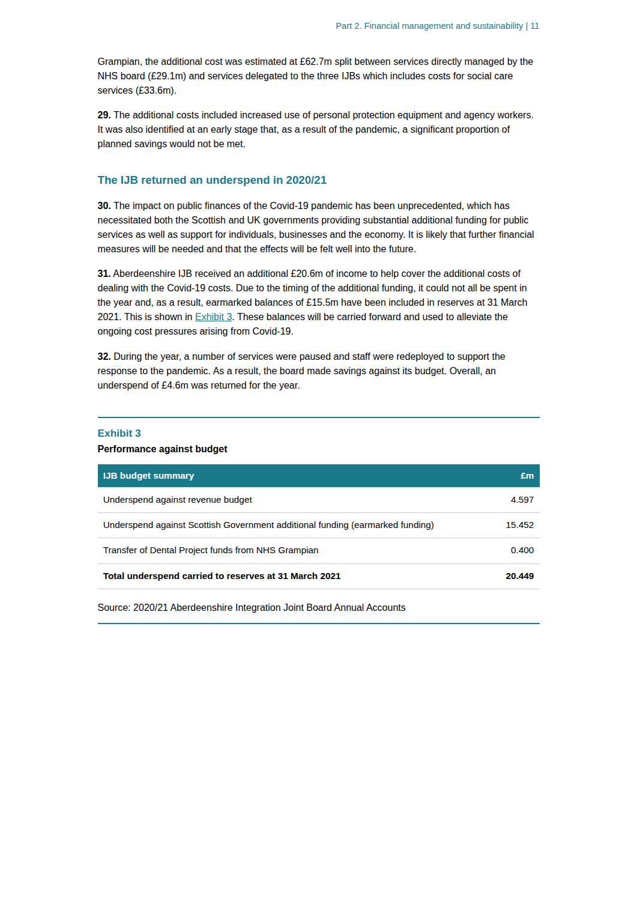Part 2. Financial management and sustainability | 11
Grampian, the additional cost was estimated at £62.7m split between services directly managed by the NHS board (£29.1m) and services delegated to the three IJBs which includes costs for social care services (£33.6m).
29. The additional costs included increased use of personal protection equipment and agency workers. It was also identified at an early stage that, as a result of the pandemic, a significant proportion of planned savings would not be met.
The IJB returned an underspend in 2020/21
30. The impact on public finances of the Covid-19 pandemic has been unprecedented, which has necessitated both the Scottish and UK governments providing substantial additional funding for public services as well as support for individuals, businesses and the economy. It is likely that further financial measures will be needed and that the effects will be felt well into the future.
31. Aberdeenshire IJB received an additional £20.6m of income to help cover the additional costs of dealing with the Covid-19 costs. Due to the timing of the additional funding, it could not all be spent in the year and, as a result, earmarked balances of £15.5m have been included in reserves at 31 March 2021. This is shown in Exhibit 3. These balances will be carried forward and used to alleviate the ongoing cost pressures arising from Covid-19.
32. During the year, a number of services were paused and staff were redeployed to support the response to the pandemic. As a result, the board made savings against its budget. Overall, an underspend of £4.6m was returned for the year.
Exhibit 3
Performance against budget
| IJB budget summary | £m |
| --- | --- |
| Underspend against revenue budget | 4.597 |
| Underspend against Scottish Government additional funding (earmarked funding) | 15.452 |
| Transfer of Dental Project funds from NHS Grampian | 0.400 |
| Total underspend carried to reserves at 31 March 2021 | 20.449 |
Source: 2020/21 Aberdeenshire Integration Joint Board Annual Accounts